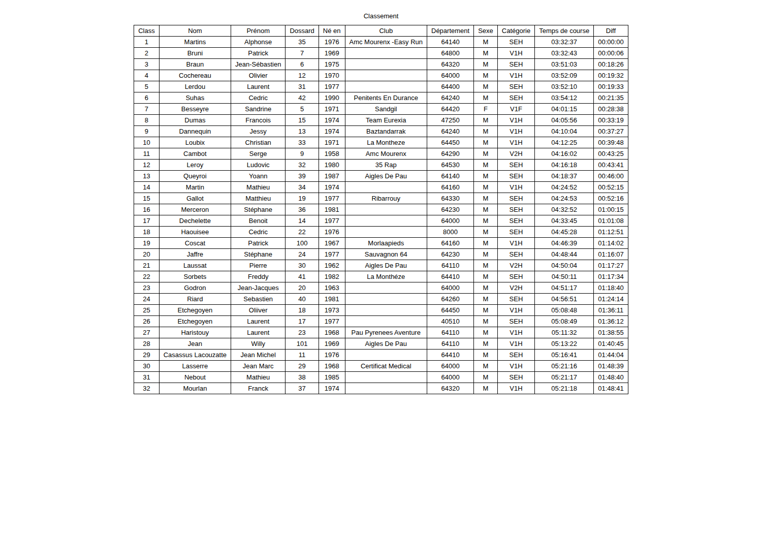Classement
| Class | Nom | Prénom | Dossard | Né en | Club | Département | Sexe | Catégorie | Temps de course | Diff |
| --- | --- | --- | --- | --- | --- | --- | --- | --- | --- | --- |
| 1 | Martins | Alphonse | 35 | 1976 | Amc Mourenx -Easy Run | 64140 | M | SEH | 03:32:37 | 00:00:00 |
| 2 | Bruni | Patrick | 7 | 1969 | | 64800 | M | V1H | 03:32:43 | 00:00:06 |
| 3 | Braun | Jean-Sébastien | 6 | 1975 | | 64320 | M | SEH | 03:51:03 | 00:18:26 |
| 4 | Cochereau | Olivier | 12 | 1970 | | 64000 | M | V1H | 03:52:09 | 00:19:32 |
| 5 | Lerdou | Laurent | 31 | 1977 | | 64400 | M | SEH | 03:52:10 | 00:19:33 |
| 6 | Suhas | Cedric | 42 | 1990 | Penitents En Durance | 64240 | M | SEH | 03:54:12 | 00:21:35 |
| 7 | Besseyre | Sandrine | 5 | 1971 | Sandgil | 64420 | F | V1F | 04:01:15 | 00:28:38 |
| 8 | Dumas | Francois | 15 | 1974 | Team Eurexia | 47250 | M | V1H | 04:05:56 | 00:33:19 |
| 9 | Dannequin | Jessy | 13 | 1974 | Baztandarrak | 64240 | M | V1H | 04:10:04 | 00:37:27 |
| 10 | Loubix | Christian | 33 | 1971 | La Montheze | 64450 | M | V1H | 04:12:25 | 00:39:48 |
| 11 | Cambot | Serge | 9 | 1958 | Amc Mourenx | 64290 | M | V2H | 04:16:02 | 00:43:25 |
| 12 | Leroy | Ludovic | 32 | 1980 | 35 Rap | 64530 | M | SEH | 04:16:18 | 00:43:41 |
| 13 | Queyroi | Yoann | 39 | 1987 | Aigles De Pau | 64140 | M | SEH | 04:18:37 | 00:46:00 |
| 14 | Martin | Mathieu | 34 | 1974 | | 64160 | M | V1H | 04:24:52 | 00:52:15 |
| 15 | Gallot | Matthieu | 19 | 1977 | Ribarrouy | 64330 | M | SEH | 04:24:53 | 00:52:16 |
| 16 | Merceron | Stéphane | 36 | 1981 | | 64230 | M | SEH | 04:32:52 | 01:00:15 |
| 17 | Dechelette | Benoit | 14 | 1977 | | 64000 | M | SEH | 04:33:45 | 01:01:08 |
| 18 | Haouisee | Cedric | 22 | 1976 | | 8000 | M | SEH | 04:45:28 | 01:12:51 |
| 19 | Coscat | Patrick | 100 | 1967 | Morlaapieds | 64160 | M | V1H | 04:46:39 | 01:14:02 |
| 20 | Jaffre | Stéphane | 24 | 1977 | Sauvagnon 64 | 64230 | M | SEH | 04:48:44 | 01:16:07 |
| 21 | Laussat | Pierre | 30 | 1962 | Aigles De Pau | 64110 | M | V2H | 04:50:04 | 01:17:27 |
| 22 | Sorbets | Freddy | 41 | 1982 | La Monthéze | 64410 | M | SEH | 04:50:11 | 01:17:34 |
| 23 | Godron | Jean-Jacques | 20 | 1963 | | 64000 | M | V2H | 04:51:17 | 01:18:40 |
| 24 | Riard | Sebastien | 40 | 1981 | | 64260 | M | SEH | 04:56:51 | 01:24:14 |
| 25 | Etchegoyen | Oliiver | 18 | 1973 | | 64450 | M | V1H | 05:08:48 | 01:36:11 |
| 26 | Etchegoyen | Laurent | 17 | 1977 | | 40510 | M | SEH | 05:08:49 | 01:36:12 |
| 27 | Haristouy | Laurent | 23 | 1968 | Pau Pyrenees Aventure | 64110 | M | V1H | 05:11:32 | 01:38:55 |
| 28 | Jean | Willy | 101 | 1969 | Aigles De Pau | 64110 | M | V1H | 05:13:22 | 01:40:45 |
| 29 | Casassus Lacouzatte | Jean Michel | 11 | 1976 | | 64410 | M | SEH | 05:16:41 | 01:44:04 |
| 30 | Lasserre | Jean Marc | 29 | 1968 | Certificat Medical | 64000 | M | V1H | 05:21:16 | 01:48:39 |
| 31 | Nebout | Mathieu | 38 | 1985 | | 64000 | M | SEH | 05:21:17 | 01:48:40 |
| 32 | Mourlan | Franck | 37 | 1974 | | 64320 | M | V1H | 05:21:18 | 01:48:41 |